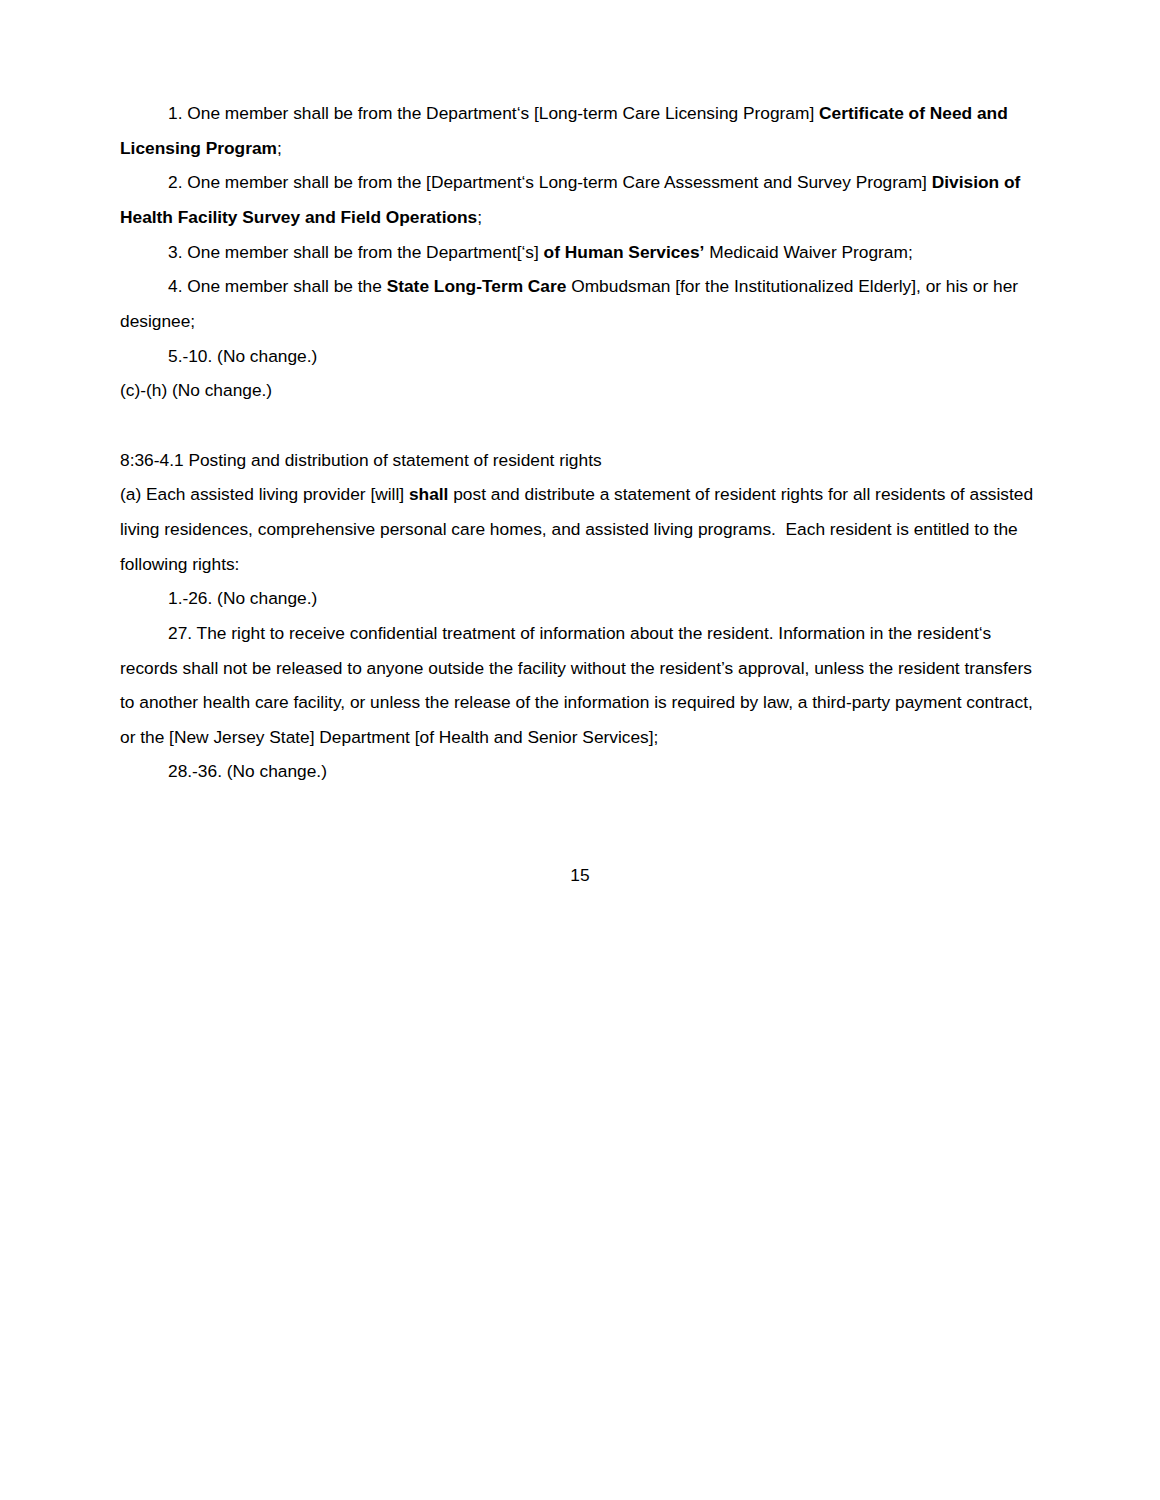1. One member shall be from the Department‘s [Long-term Care Licensing Program] Certificate of Need and Licensing Program;
2. One member shall be from the [Department‘s Long-term Care Assessment and Survey Program] Division of Health Facility Survey and Field Operations;
3. One member shall be from the Department[‘s] of Human Services’ Medicaid Waiver Program;
4. One member shall be the State Long-Term Care Ombudsman [for the Institutionalized Elderly], or his or her designee;
5.-10. (No change.)
(c)-(h) (No change.)
8:36-4.1 Posting and distribution of statement of resident rights
(a) Each assisted living provider [will] shall post and distribute a statement of resident rights for all residents of assisted living residences, comprehensive personal care homes, and assisted living programs. Each resident is entitled to the following rights:
1.-26. (No change.)
27. The right to receive confidential treatment of information about the resident. Information in the resident‘s records shall not be released to anyone outside the facility without the resident’s approval, unless the resident transfers to another health care facility, or unless the release of the information is required by law, a third-party payment contract, or the [New Jersey State] Department [of Health and Senior Services];
28.-36. (No change.)
15